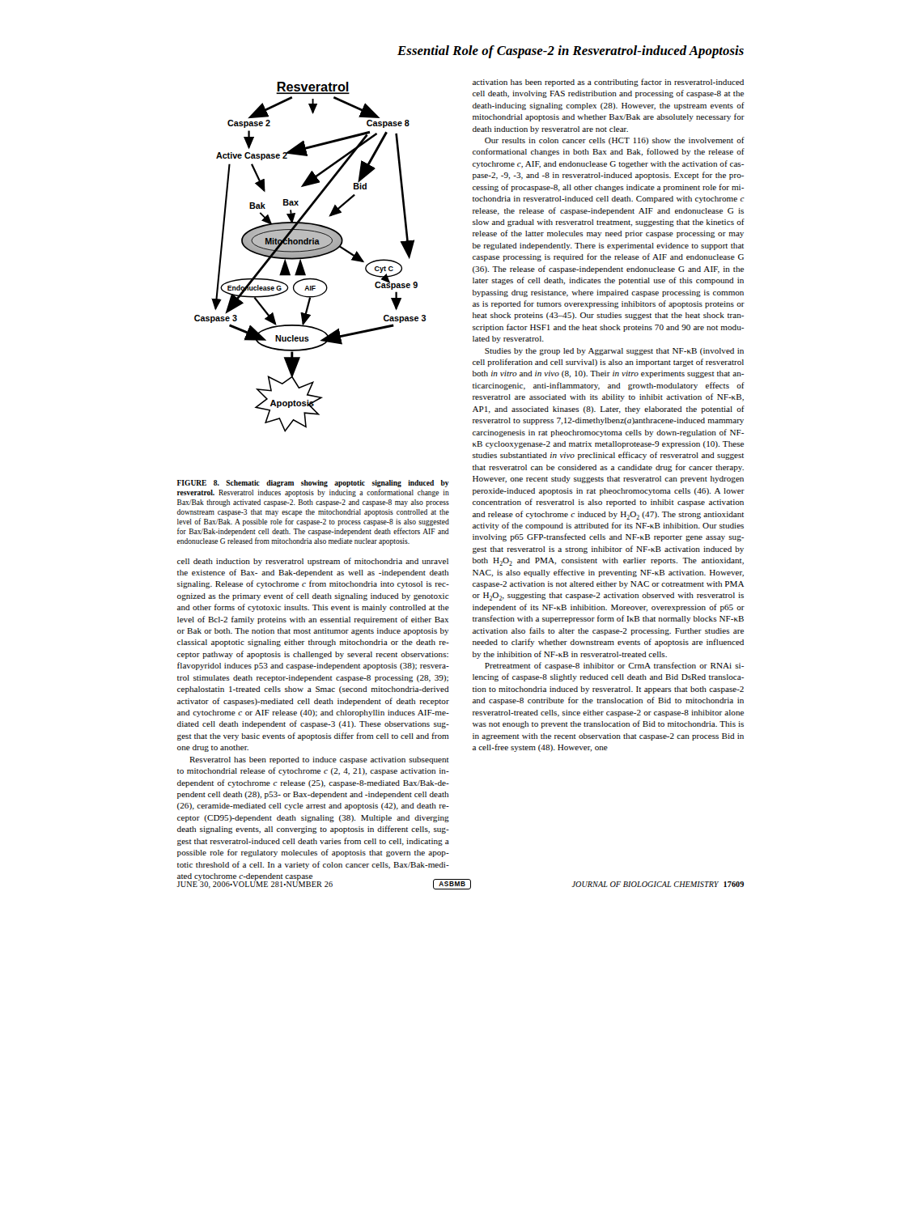Essential Role of Caspase-2 in Resveratrol-induced Apoptosis
Resveratrol Caspase 2 Caspase 8 Active Caspase 2 Bid Bak Bax Mitochondria Cyt C Caspase 9 Endonuclease G AIF Caspase 3 Caspase 3 Nucleus Apoptosis
FIGURE 8. Schematic diagram showing apoptotic signaling induced by resveratrol. Resveratrol induces apoptosis by inducing a conformational change in Bax/Bak through activated caspase-2. Both caspase-2 and caspase-8 may also process downstream caspase-3 that may escape the mitochondrial apoptosis controlled at the level of Bax/Bak. A possible role for caspase-2 to process caspase-8 is also suggested for Bax/Bak-independent cell death. The caspase-independent death effectors AIF and endonuclease G released from mitochondria also mediate nuclear apoptosis.
cell death induction by resveratrol upstream of mitochondria and unravel the existence of Bax- and Bak-dependent as well as -independent death signaling. Release of cytochrome c from mitochondria into cytosol is recognized as the primary event of cell death signaling induced by genotoxic and other forms of cytotoxic insults. This event is mainly controlled at the level of Bcl-2 family proteins with an essential requirement of either Bax or Bak or both. The notion that most antitumor agents induce apoptosis by classical apoptotic signaling either through mitochondria or the death receptor pathway of apoptosis is challenged by several recent observations: flavopyridol induces p53 and caspase-independent apoptosis (38); resveratrol stimulates death receptor-independent caspase-8 processing (28, 39); cephalostatin 1-treated cells show a Smac (second mitochondria-derived activator of caspases)-mediated cell death independent of death receptor and cytochrome c or AIF release (40); and chlorophyllin induces AIF-mediated cell death independent of caspase-3 (41). These observations suggest that the very basic events of apoptosis differ from cell to cell and from one drug to another.
Resveratrol has been reported to induce caspase activation subsequent to mitochondrial release of cytochrome c (2, 4, 21), caspase activation independent of cytochrome c release (25), caspase-8-mediated Bax/Bak-dependent cell death (28), p53- or Bax-dependent and -independent cell death (26), ceramide-mediated cell cycle arrest and apoptosis (42), and death receptor (CD95)-dependent death signaling (38). Multiple and diverging death signaling events, all converging to apoptosis in different cells, suggest that resveratrol-induced cell death varies from cell to cell, indicating a possible role for regulatory molecules of apoptosis that govern the apoptotic threshold of a cell. In a variety of colon cancer cells, Bax/Bak-mediated cytochrome c-dependent caspase
activation has been reported as a contributing factor in resveratrol-induced cell death, involving FAS redistribution and processing of caspase-8 at the death-inducing signaling complex (28). However, the upstream events of mitochondrial apoptosis and whether Bax/Bak are absolutely necessary for death induction by resveratrol are not clear.
Our results in colon cancer cells (HCT 116) show the involvement of conformational changes in both Bax and Bak, followed by the release of cytochrome c, AIF, and endonuclease G together with the activation of caspase-2, -9, -3, and -8 in resveratrol-induced apoptosis. Except for the processing of procaspase-8, all other changes indicate a prominent role for mitochondria in resveratrol-induced cell death. Compared with cytochrome c release, the release of caspase-independent AIF and endonuclease G is slow and gradual with resveratrol treatment, suggesting that the kinetics of release of the latter molecules may need prior caspase processing or may be regulated independently. There is experimental evidence to support that caspase processing is required for the release of AIF and endonuclease G (36). The release of caspase-independent endonuclease G and AIF, in the later stages of cell death, indicates the potential use of this compound in bypassing drug resistance, where impaired caspase processing is common as is reported for tumors overexpressing inhibitors of apoptosis proteins or heat shock proteins (43–45). Our studies suggest that the heat shock transcription factor HSF1 and the heat shock proteins 70 and 90 are not modulated by resveratrol.
Studies by the group led by Aggarwal suggest that NF-κB (involved in cell proliferation and cell survival) is also an important target of resveratrol both in vitro and in vivo (8, 10). Their in vitro experiments suggest that anticarcinogenic, anti-inflammatory, and growth-modulatory effects of resveratrol are associated with its ability to inhibit activation of NF-κB, AP1, and associated kinases (8). Later, they elaborated the potential of resveratrol to suppress 7,12-dimethylbenz(a)anthracene-induced mammary carcinogenesis in rat pheochromocytoma cells by down-regulation of NF-κB cyclooxygenase-2 and matrix metalloprotease-9 expression (10). These studies substantiated in vivo preclinical efficacy of resveratrol and suggest that resveratrol can be considered as a candidate drug for cancer therapy. However, one recent study suggests that resveratrol can prevent hydrogen peroxide-induced apoptosis in rat pheochromocytoma cells (46). A lower concentration of resveratrol is also reported to inhibit caspase activation and release of cytochrome c induced by H2O2 (47). The strong antioxidant activity of the compound is attributed for its NF-κB inhibition. Our studies involving p65 GFP-transfected cells and NF-κB reporter gene assay suggest that resveratrol is a strong inhibitor of NF-κB activation induced by both H2O2 and PMA, consistent with earlier reports. The antioxidant, NAC, is also equally effective in preventing NF-κB activation. However, caspase-2 activation is not altered either by NAC or cotreatment with PMA or H2O2, suggesting that caspase-2 activation observed with resveratrol is independent of its NF-κB inhibition. Moreover, overexpression of p65 or transfection with a superrepressor form of IκB that normally blocks NF-κB activation also fails to alter the caspase-2 processing. Further studies are needed to clarify whether downstream events of apoptosis are influenced by the inhibition of NF-κB in resveratrol-treated cells.
Pretreatment of caspase-8 inhibitor or CrmA transfection or RNAi silencing of caspase-8 slightly reduced cell death and Bid DsRed translocation to mitochondria induced by resveratrol. It appears that both caspase-2 and caspase-8 contribute for the translocation of Bid to mitochondria in resveratrol-treated cells, since either caspase-2 or caspase-8 inhibitor alone was not enough to prevent the translocation of Bid to mitochondria. This is in agreement with the recent observation that caspase-2 can process Bid in a cell-free system (48). However, one
JUNE 30, 2006•VOLUME 281•NUMBER 26
ASBMB
JOURNAL OF BIOLOGICAL CHEMISTRY17609